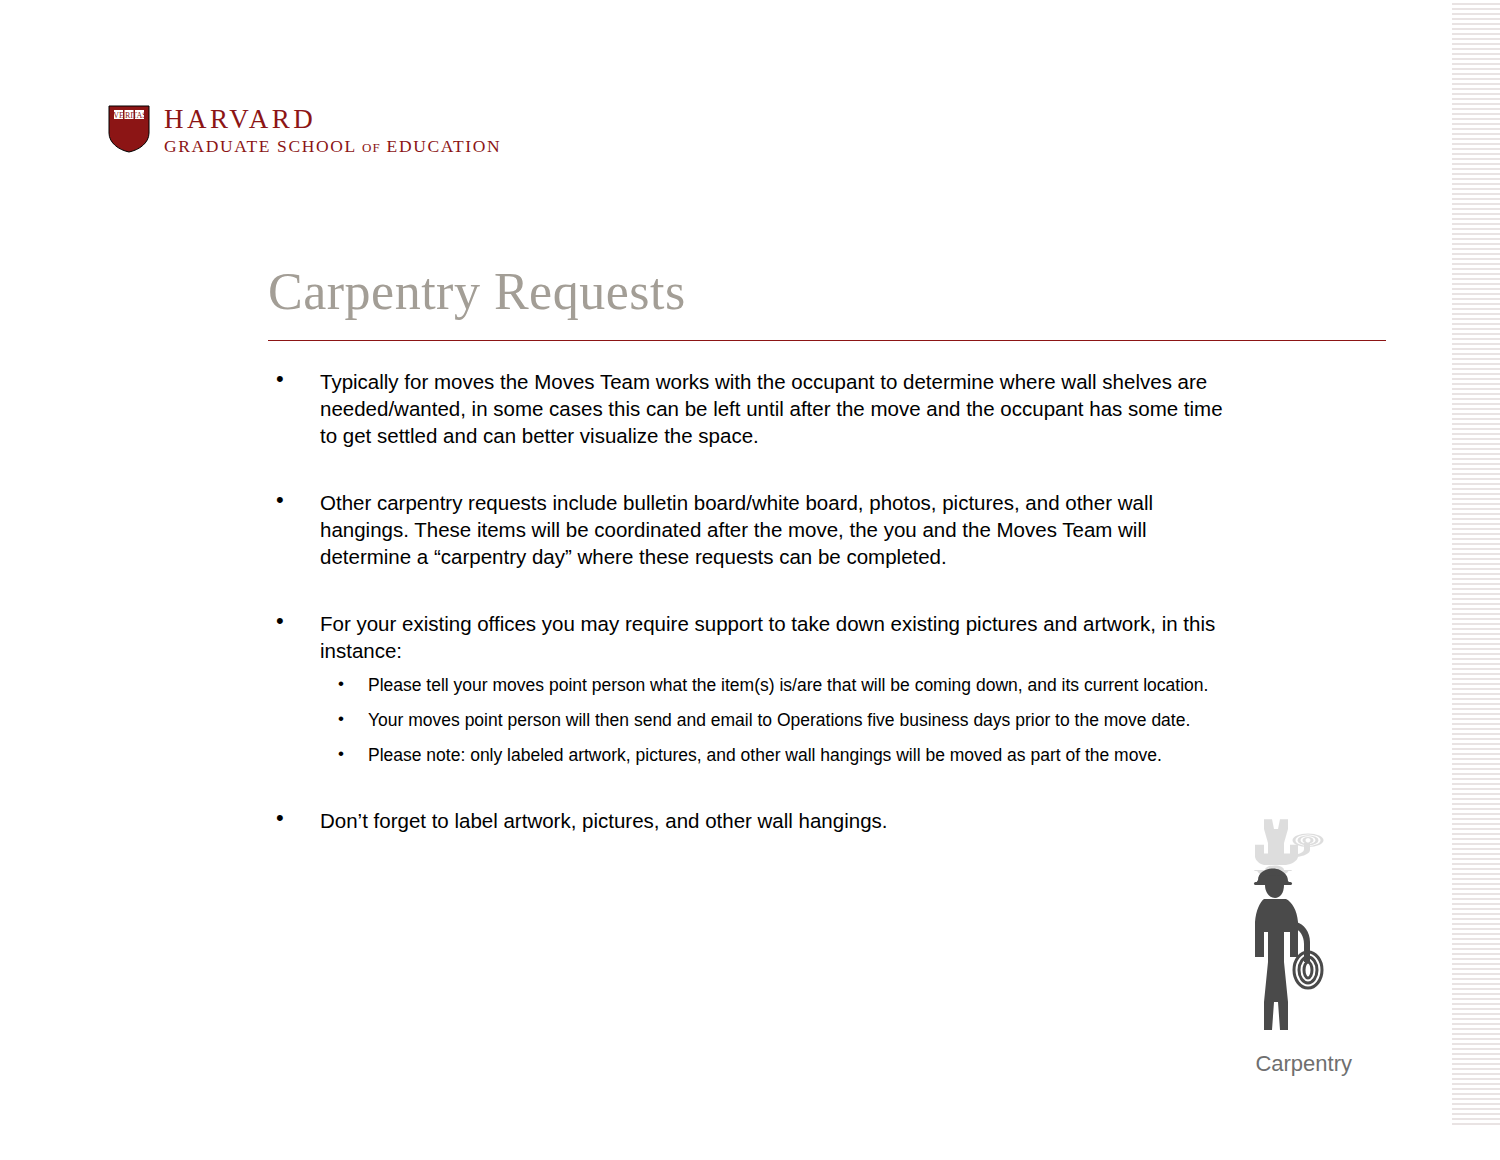VE RI TAS
HARVARD
GRADUATE SCHOOL OF EDUCATION
Carpentry Requests
Typically for moves the Moves Team works with the occupant to determine where wall shelves are needed/wanted, in some cases this can be left until after the move and the occupant has some time to get settled and can better visualize the space.
Other carpentry requests include bulletin board/white board, photos, pictures, and other wall hangings. These items will be coordinated after the move, the you and the Moves Team will determine a “carpentry day” where these requests can be completed.
For your existing offices you may require support to take down existing pictures and artwork, in this instance:
Please tell your moves point person what the item(s) is/are that will be coming down, and its current location.
Your moves point person will then send and email to Operations five business days prior to the move date.
Please note: only labeled artwork, pictures, and other wall hangings will be moved as part of the move.
Don’t forget to label artwork, pictures, and other wall hangings.
Carpentry